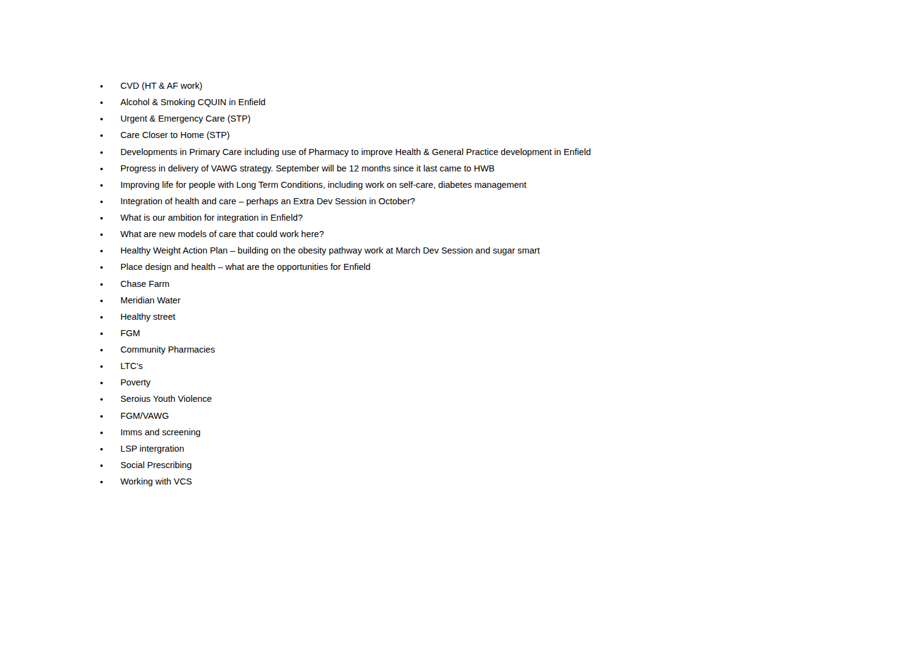CVD (HT & AF work)
Alcohol & Smoking CQUIN in Enfield
Urgent & Emergency Care (STP)
Care Closer to Home (STP)
Developments in Primary Care including use of Pharmacy to improve Health & General Practice development in Enfield
Progress in delivery of VAWG strategy. September will be 12 months since it last came to HWB
Improving life for people with Long Term Conditions, including work on self-care, diabetes management
Integration of health and care – perhaps an Extra Dev Session in October?
What is our ambition for integration in Enfield?
What are new models of care that could work here?
Healthy Weight Action Plan – building on the obesity pathway work at March Dev Session and sugar smart
Place design and health – what are the opportunities for Enfield
Chase Farm
Meridian Water
Healthy street
FGM
Community Pharmacies
LTC’s
Poverty
Seroius Youth Violence
FGM/VAWG
Imms and screening
LSP intergration
Social Prescribing
Working with VCS